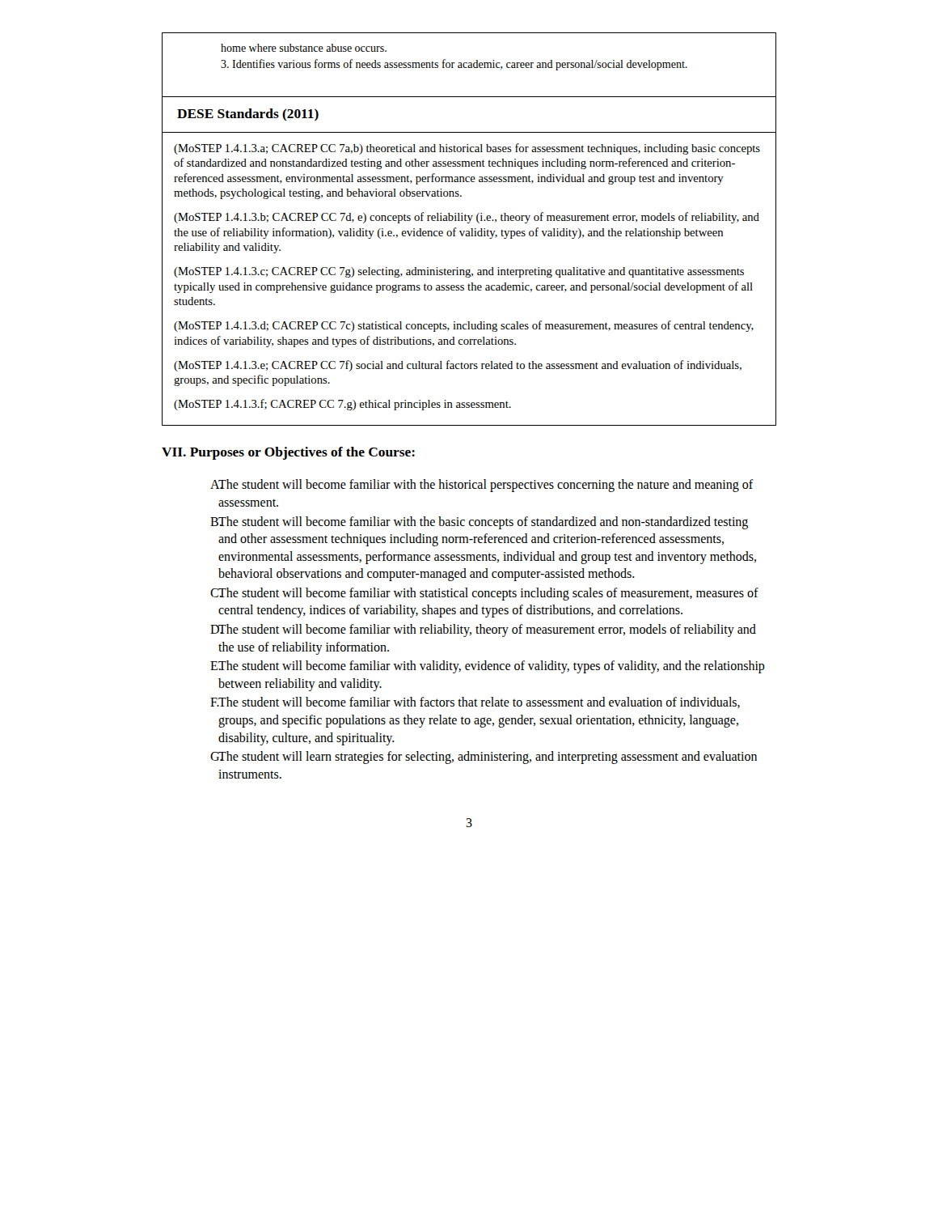home where substance abuse occurs.
3. Identifies various forms of needs assessments for academic, career and personal/social development.
DESE Standards (2011)
(MoSTEP 1.4.1.3.a; CACREP CC 7a,b) theoretical and historical bases for assessment techniques, including basic concepts of standardized and nonstandardized testing and other assessment techniques including norm-referenced and criterion-referenced assessment, environmental assessment, performance assessment, individual and group test and inventory methods, psychological testing, and behavioral observations.
(MoSTEP 1.4.1.3.b; CACREP CC 7d, e) concepts of reliability (i.e., theory of measurement error, models of reliability, and the use of reliability information), validity (i.e., evidence of validity, types of validity), and the relationship between reliability and validity.
(MoSTEP 1.4.1.3.c; CACREP CC 7g) selecting, administering, and interpreting qualitative and quantitative assessments typically used in comprehensive guidance programs to assess the academic, career, and personal/social development of all students.
(MoSTEP 1.4.1.3.d; CACREP CC 7c) statistical concepts, including scales of measurement, measures of central tendency, indices of variability, shapes and types of distributions, and correlations.
(MoSTEP 1.4.1.3.e; CACREP CC 7f) social and cultural factors related to the assessment and evaluation of individuals, groups, and specific populations.
(MoSTEP 1.4.1.3.f; CACREP CC 7.g) ethical principles in assessment.
VII. Purposes or Objectives of the Course:
A. The student will become familiar with the historical perspectives concerning the nature and meaning of assessment.
B. The student will become familiar with the basic concepts of standardized and non-standardized testing and other assessment techniques including norm-referenced and criterion-referenced assessments, environmental assessments, performance assessments, individual and group test and inventory methods, behavioral observations and computer-managed and computer-assisted methods.
C. The student will become familiar with statistical concepts including scales of measurement, measures of central tendency, indices of variability, shapes and types of distributions, and correlations.
D. The student will become familiar with reliability, theory of measurement error, models of reliability and the use of reliability information.
E. The student will become familiar with validity, evidence of validity, types of validity, and the relationship between reliability and validity.
F. The student will become familiar with factors that relate to assessment and evaluation of individuals, groups, and specific populations as they relate to age, gender, sexual orientation, ethnicity, language, disability, culture, and spirituality.
G. The student will learn strategies for selecting, administering, and interpreting assessment and evaluation instruments.
3